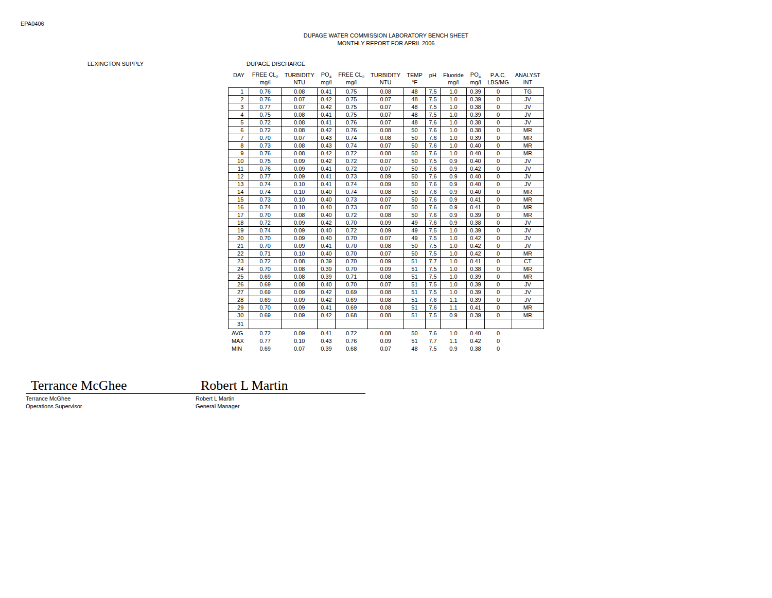EPA0406
DUPAGE WATER COMMISSION LABORATORY BENCH SHEET
MONTHLY REPORT FOR APRIL 2006
LEXINGTON SUPPLY
DUPAGE DISCHARGE
| DAY | FREE CL 2 | TURBIDITY | PO 4 | FREE CL 2 | TURBIDITY | TEMP | pH | Fluoride | PO 4 | P.A.C. | ANALYST |
| --- | --- | --- | --- | --- | --- | --- | --- | --- | --- | --- | --- |
| | mg/l | NTU | mg/l | mg/l | NTU | °F | | mg/l | mg/l | LBS/MG | INT |
| 1 | 0.76 | 0.08 | 0.41 | 0.75 | 0.08 | 48 | 7.5 | 1.0 | 0.39 | 0 | TG |
| 2 | 0.76 | 0.07 | 0.42 | 0.75 | 0.07 | 48 | 7.5 | 1.0 | 0.39 | 0 | JV |
| 3 | 0.77 | 0.07 | 0.42 | 0.75 | 0.07 | 48 | 7.5 | 1.0 | 0.38 | 0 | JV |
| 4 | 0.75 | 0.08 | 0.41 | 0.75 | 0.07 | 48 | 7.5 | 1.0 | 0.39 | 0 | JV |
| 5 | 0.72 | 0.08 | 0.41 | 0.76 | 0.07 | 48 | 7.6 | 1.0 | 0.38 | 0 | JV |
| 6 | 0.72 | 0.08 | 0.42 | 0.76 | 0.08 | 50 | 7.6 | 1.0 | 0.38 | 0 | MR |
| 7 | 0.70 | 0.07 | 0.43 | 0.74 | 0.08 | 50 | 7.6 | 1.0 | 0.39 | 0 | MR |
| 8 | 0.73 | 0.08 | 0.43 | 0.74 | 0.07 | 50 | 7.6 | 1.0 | 0.40 | 0 | MR |
| 9 | 0.76 | 0.08 | 0.42 | 0.72 | 0.08 | 50 | 7.6 | 1.0 | 0.40 | 0 | MR |
| 10 | 0.75 | 0.09 | 0.42 | 0.72 | 0.07 | 50 | 7.5 | 0.9 | 0.40 | 0 | JV |
| 11 | 0.76 | 0.09 | 0.41 | 0.72 | 0.07 | 50 | 7.6 | 0.9 | 0.42 | 0 | JV |
| 12 | 0.77 | 0.09 | 0.41 | 0.73 | 0.09 | 50 | 7.6 | 0.9 | 0.40 | 0 | JV |
| 13 | 0.74 | 0.10 | 0.41 | 0.74 | 0.09 | 50 | 7.6 | 0.9 | 0.40 | 0 | JV |
| 14 | 0.74 | 0.10 | 0.40 | 0.74 | 0.08 | 50 | 7.6 | 0.9 | 0.40 | 0 | MR |
| 15 | 0.73 | 0.10 | 0.40 | 0.73 | 0.07 | 50 | 7.6 | 0.9 | 0.41 | 0 | MR |
| 16 | 0.74 | 0.10 | 0.40 | 0.73 | 0.07 | 50 | 7.6 | 0.9 | 0.41 | 0 | MR |
| 17 | 0.70 | 0.08 | 0.40 | 0.72 | 0.08 | 50 | 7.6 | 0.9 | 0.39 | 0 | MR |
| 18 | 0.72 | 0.09 | 0.42 | 0.70 | 0.09 | 49 | 7.6 | 0.9 | 0.38 | 0 | JV |
| 19 | 0.74 | 0.09 | 0.40 | 0.72 | 0.09 | 49 | 7.5 | 1.0 | 0.39 | 0 | JV |
| 20 | 0.70 | 0.09 | 0.40 | 0.70 | 0.07 | 49 | 7.5 | 1.0 | 0.42 | 0 | JV |
| 21 | 0.70 | 0.09 | 0.41 | 0.70 | 0.08 | 50 | 7.5 | 1.0 | 0.42 | 0 | JV |
| 22 | 0.71 | 0.10 | 0.40 | 0.70 | 0.07 | 50 | 7.5 | 1.0 | 0.42 | 0 | MR |
| 23 | 0.72 | 0.08 | 0.39 | 0.70 | 0.09 | 51 | 7.7 | 1.0 | 0.41 | 0 | CT |
| 24 | 0.70 | 0.08 | 0.39 | 0.70 | 0.09 | 51 | 7.5 | 1.0 | 0.38 | 0 | MR |
| 25 | 0.69 | 0.08 | 0.39 | 0.71 | 0.08 | 51 | 7.5 | 1.0 | 0.39 | 0 | MR |
| 26 | 0.69 | 0.08 | 0.40 | 0.70 | 0.07 | 51 | 7.5 | 1.0 | 0.39 | 0 | JV |
| 27 | 0.69 | 0.09 | 0.42 | 0.69 | 0.08 | 51 | 7.5 | 1.0 | 0.39 | 0 | JV |
| 28 | 0.69 | 0.09 | 0.42 | 0.69 | 0.08 | 51 | 7.6 | 1.1 | 0.39 | 0 | JV |
| 29 | 0.70 | 0.09 | 0.41 | 0.69 | 0.08 | 51 | 7.6 | 1.1 | 0.41 | 0 | MR |
| 30 | 0.69 | 0.09 | 0.42 | 0.68 | 0.08 | 51 | 7.5 | 0.9 | 0.39 | 0 | MR |
| 31 | | | | | | | | | | | |
| AVG | 0.72 | 0.09 | 0.41 | 0.72 | 0.08 | 50 | 7.6 | 1.0 | 0.40 | 0 | |
| MAX | 0.77 | 0.10 | 0.43 | 0.76 | 0.09 | 51 | 7.7 | 1.1 | 0.42 | 0 | |
| MIN | 0.69 | 0.07 | 0.39 | 0.68 | 0.07 | 48 | 7.5 | 0.9 | 0.38 | 0 | |
Terrance McGhee
Terrance McGhee
Operations Supervisor
Robert L Martin
Robert L Martin
General Manager